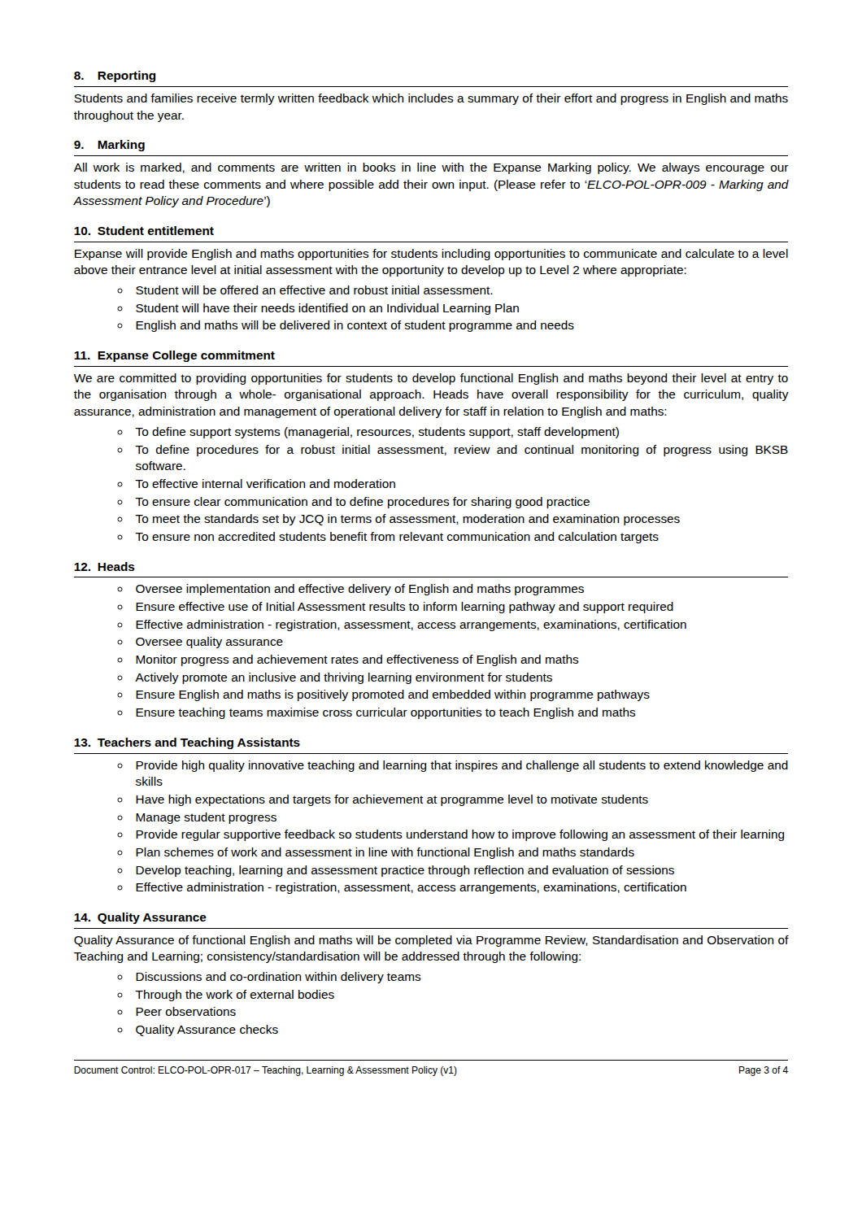8. Reporting
Students and families receive termly written feedback which includes a summary of their effort and progress in English and maths throughout the year.
9. Marking
All work is marked, and comments are written in books in line with the Expanse Marking policy. We always encourage our students to read these comments and where possible add their own input. (Please refer to ‘ELCO-POL-OPR-009 - Marking and Assessment Policy and Procedure’)
10. Student entitlement
Expanse will provide English and maths opportunities for students including opportunities to communicate and calculate to a level above their entrance level at initial assessment with the opportunity to develop up to Level 2 where appropriate:
Student will be offered an effective and robust initial assessment.
Student will have their needs identified on an Individual Learning Plan
English and maths will be delivered in context of student programme and needs
11. Expanse College commitment
We are committed to providing opportunities for students to develop functional English and maths beyond their level at entry to the organisation through a whole- organisational approach. Heads have overall responsibility for the curriculum, quality assurance, administration and management of operational delivery for staff in relation to English and maths:
To define support systems (managerial, resources, students support, staff development)
To define procedures for a robust initial assessment, review and continual monitoring of progress using BKSB software.
To effective internal verification and moderation
To ensure clear communication and to define procedures for sharing good practice
To meet the standards set by JCQ in terms of assessment, moderation and examination processes
To ensure non accredited students benefit from relevant communication and calculation targets
12. Heads
Oversee implementation and effective delivery of English and maths programmes
Ensure effective use of Initial Assessment results to inform learning pathway and support required
Effective administration - registration, assessment, access arrangements, examinations, certification
Oversee quality assurance
Monitor progress and achievement rates and effectiveness of English and maths
Actively promote an inclusive and thriving learning environment for students
Ensure English and maths is positively promoted and embedded within programme pathways
Ensure teaching teams maximise cross curricular opportunities to teach English and maths
13. Teachers and Teaching Assistants
Provide high quality innovative teaching and learning that inspires and challenge all students to extend knowledge and skills
Have high expectations and targets for achievement at programme level to motivate students
Manage student progress
Provide regular supportive feedback so students understand how to improve following an assessment of their learning
Plan schemes of work and assessment in line with functional English and maths standards
Develop teaching, learning and assessment practice through reflection and evaluation of sessions
Effective administration - registration, assessment, access arrangements, examinations, certification
14. Quality Assurance
Quality Assurance of functional English and maths will be completed via Programme Review, Standardisation and Observation of Teaching and Learning; consistency/standardisation will be addressed through the following:
Discussions and co-ordination within delivery teams
Through the work of external bodies
Peer observations
Quality Assurance checks
Document Control: ELCO-POL-OPR-017 – Teaching, Learning & Assessment Policy (v1) Page 3 of 4